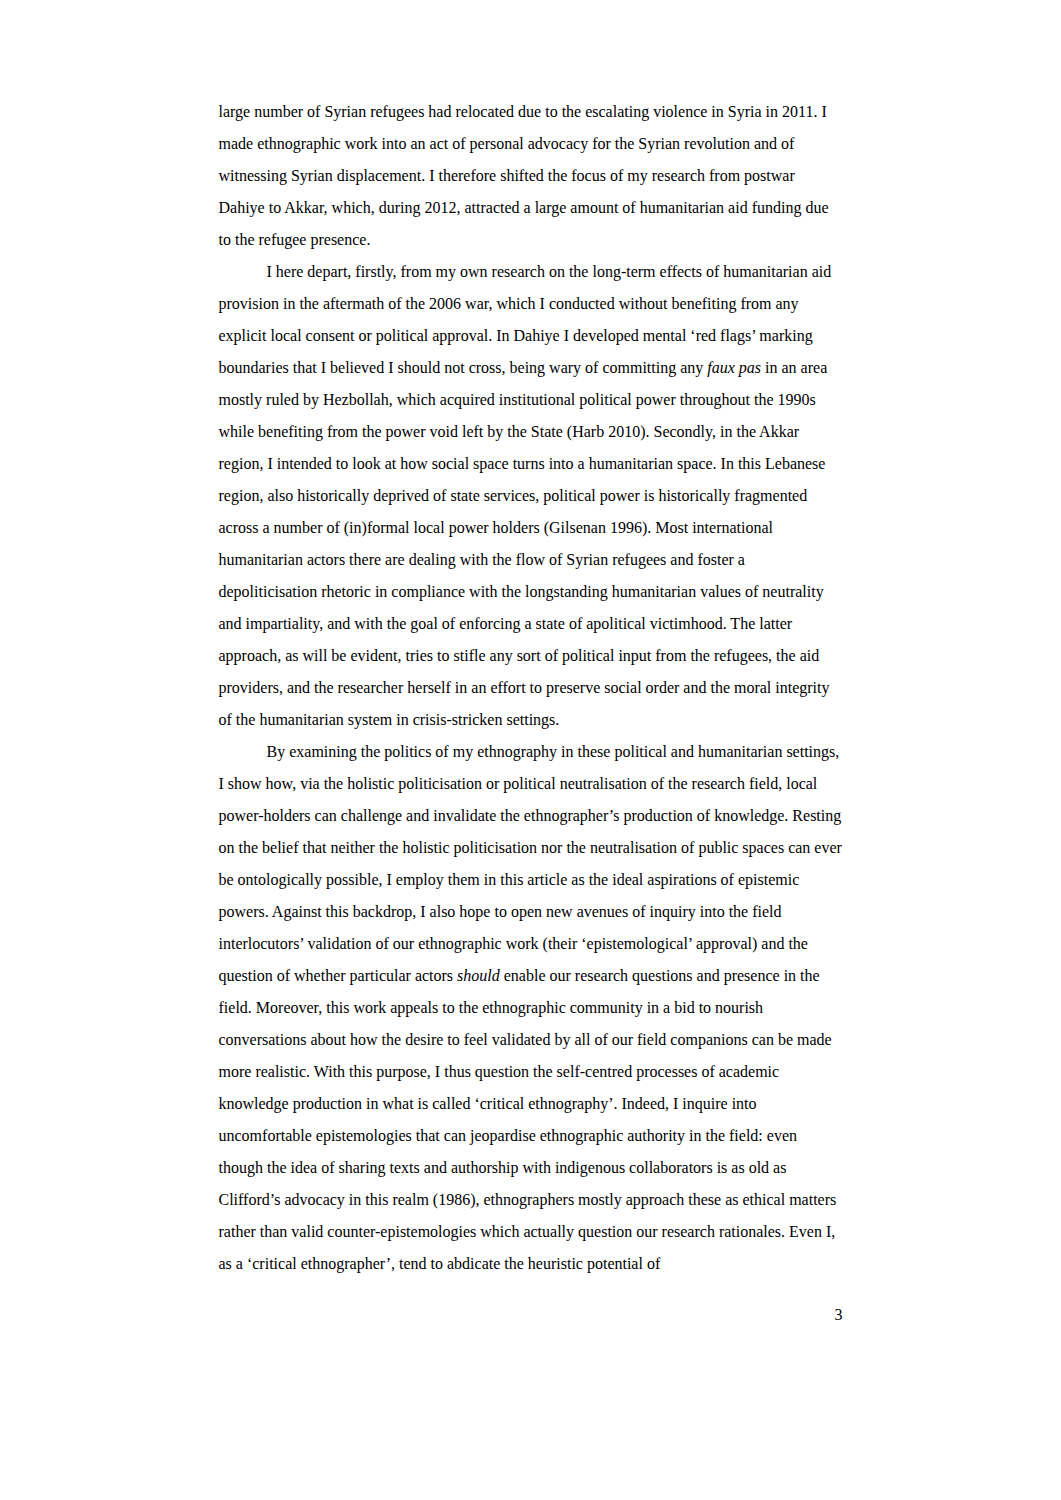large number of Syrian refugees had relocated due to the escalating violence in Syria in 2011. I made ethnographic work into an act of personal advocacy for the Syrian revolution and of witnessing Syrian displacement. I therefore shifted the focus of my research from postwar Dahiye to Akkar, which, during 2012, attracted a large amount of humanitarian aid funding due to the refugee presence.
I here depart, firstly, from my own research on the long-term effects of humanitarian aid provision in the aftermath of the 2006 war, which I conducted without benefiting from any explicit local consent or political approval. In Dahiye I developed mental ‘red flags’ marking boundaries that I believed I should not cross, being wary of committing any faux pas in an area mostly ruled by Hezbollah, which acquired institutional political power throughout the 1990s while benefiting from the power void left by the State (Harb 2010). Secondly, in the Akkar region, I intended to look at how social space turns into a humanitarian space. In this Lebanese region, also historically deprived of state services, political power is historically fragmented across a number of (in)formal local power holders (Gilsenan 1996). Most international humanitarian actors there are dealing with the flow of Syrian refugees and foster a depoliticisation rhetoric in compliance with the longstanding humanitarian values of neutrality and impartiality, and with the goal of enforcing a state of apolitical victimhood. The latter approach, as will be evident, tries to stifle any sort of political input from the refugees, the aid providers, and the researcher herself in an effort to preserve social order and the moral integrity of the humanitarian system in crisis-stricken settings.
By examining the politics of my ethnography in these political and humanitarian settings, I show how, via the holistic politicisation or political neutralisation of the research field, local power-holders can challenge and invalidate the ethnographer’s production of knowledge. Resting on the belief that neither the holistic politicisation nor the neutralisation of public spaces can ever be ontologically possible, I employ them in this article as the ideal aspirations of epistemic powers. Against this backdrop, I also hope to open new avenues of inquiry into the field interlocutors’ validation of our ethnographic work (their ‘epistemological’ approval) and the question of whether particular actors should enable our research questions and presence in the field. Moreover, this work appeals to the ethnographic community in a bid to nourish conversations about how the desire to feel validated by all of our field companions can be made more realistic. With this purpose, I thus question the self-centred processes of academic knowledge production in what is called ‘critical ethnography’. Indeed, I inquire into uncomfortable epistemologies that can jeopardise ethnographic authority in the field: even though the idea of sharing texts and authorship with indigenous collaborators is as old as Clifford’s advocacy in this realm (1986), ethnographers mostly approach these as ethical matters rather than valid counter-epistemologies which actually question our research rationales. Even I, as a ‘critical ethnographer’, tend to abdicate the heuristic potential of
3